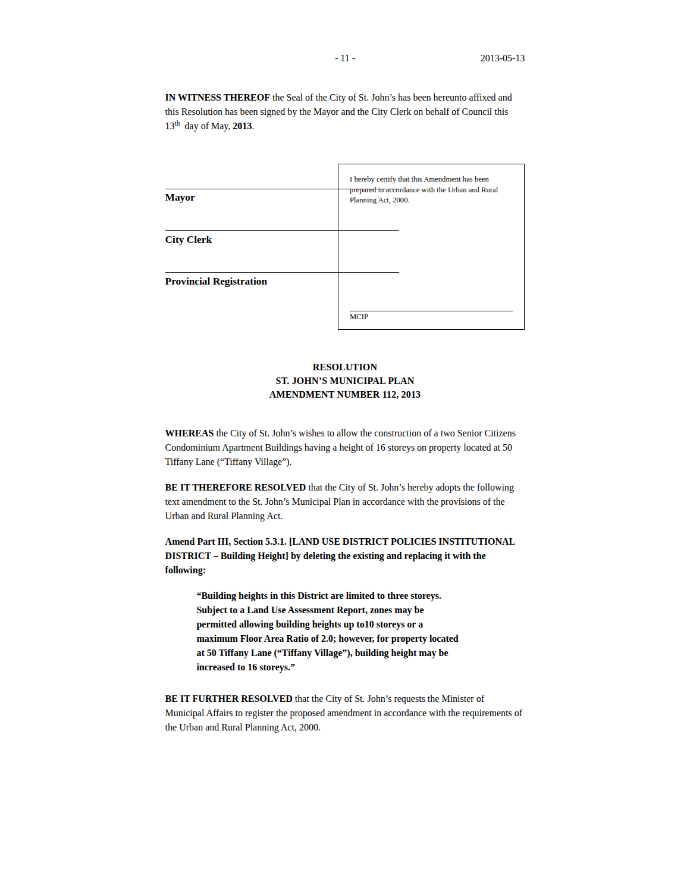- 11 - 2013-05-13
IN WITNESS THEREOF the Seal of the City of St. John’s has been hereunto affixed and this Resolution has been signed by the Mayor and the City Clerk on behalf of Council this 13th day of May, 2013.
Mayor
City Clerk
Provincial Registration
I hereby certify that this Amendment has been prepared in accordance with the Urban and Rural Planning Act, 2000.
MCIP
RESOLUTION
ST. JOHN’S MUNICIPAL PLAN
AMENDMENT NUMBER 112, 2013
WHEREAS the City of St. John’s wishes to allow the construction of a two Senior Citizens Condominium Apartment Buildings having a height of 16 storeys on property located at 50 Tiffany Lane (“Tiffany Village”).
BE IT THEREFORE RESOLVED that the City of St. John’s hereby adopts the following text amendment to the St. John’s Municipal Plan in accordance with the provisions of the Urban and Rural Planning Act.
Amend Part III, Section 5.3.1. [LAND USE DISTRICT POLICIES INSTITUTIONAL DISTRICT – Building Height] by deleting the existing and replacing it with the following:
“Building heights in this District are limited to three storeys. Subject to a Land Use Assessment Report, zones may be permitted allowing building heights up to10 storeys or a maximum Floor Area Ratio of 2.0; however, for property located at 50 Tiffany Lane (“Tiffany Village”), building height may be increased to 16 storeys.”
BE IT FURTHER RESOLVED that the City of St. John’s requests the Minister of Municipal Affairs to register the proposed amendment in accordance with the requirements of the Urban and Rural Planning Act, 2000.